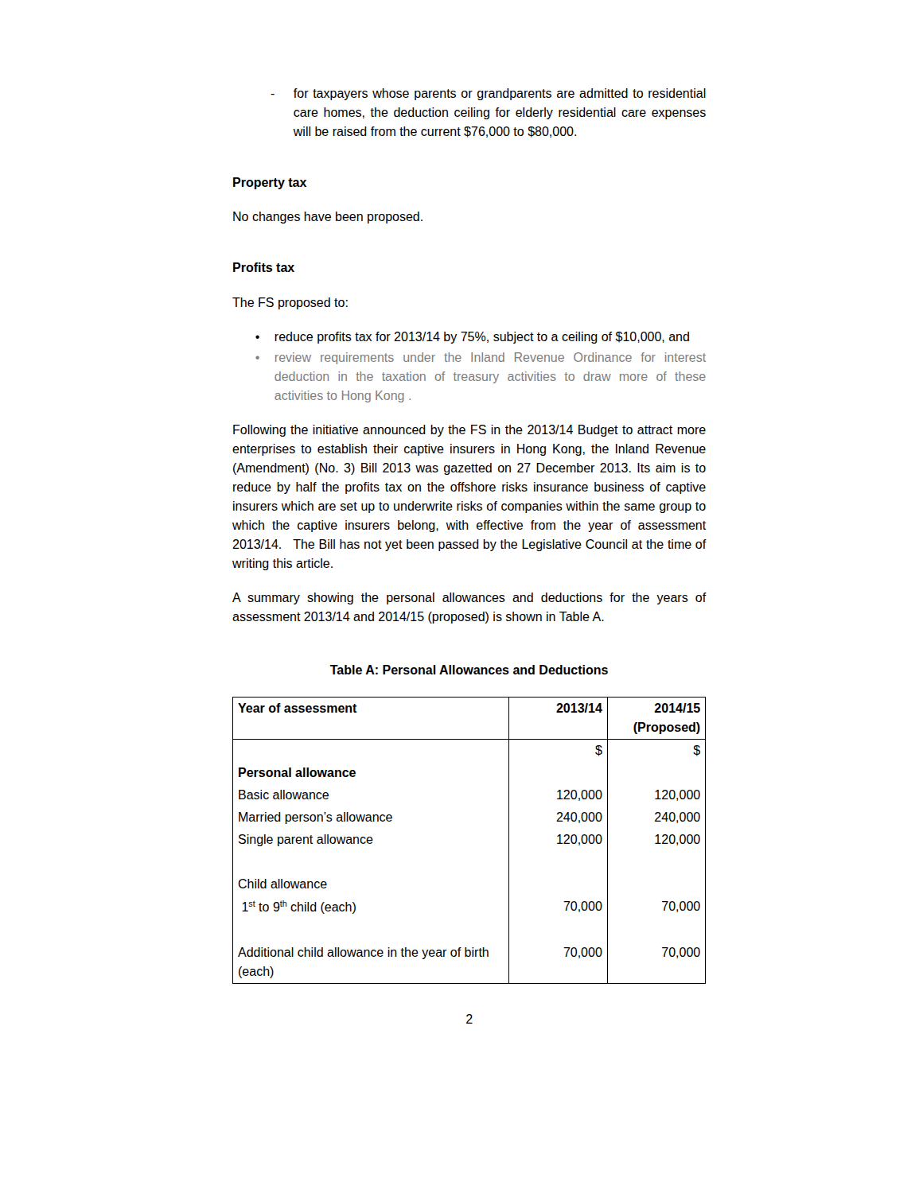for taxpayers whose parents or grandparents are admitted to residential care homes, the deduction ceiling for elderly residential care expenses will be raised from the current $76,000 to $80,000.
Property tax
No changes have been proposed.
Profits tax
The FS proposed to:
reduce profits tax for 2013/14 by 75%, subject to a ceiling of $10,000, and
review requirements under the Inland Revenue Ordinance for interest deduction in the taxation of treasury activities to draw more of these activities to Hong Kong .
Following the initiative announced by the FS in the 2013/14 Budget to attract more enterprises to establish their captive insurers in Hong Kong, the Inland Revenue (Amendment) (No. 3) Bill 2013 was gazetted on 27 December 2013. Its aim is to reduce by half the profits tax on the offshore risks insurance business of captive insurers which are set up to underwrite risks of companies within the same group to which the captive insurers belong, with effective from the year of assessment 2013/14. The Bill has not yet been passed by the Legislative Council at the time of writing this article.
A summary showing the personal allowances and deductions for the years of assessment 2013/14 and 2014/15 (proposed) is shown in Table A.
Table A: Personal Allowances and Deductions
| Year of assessment | 2013/14 | 2014/15 (Proposed) |
| --- | --- | --- |
| | $ | $ |
| Personal allowance | | |
| Basic allowance | 120,000 | 120,000 |
| Married person’s allowance | 240,000 | 240,000 |
| Single parent allowance | 120,000 | 120,000 |
| Child allowance | | |
| 1 st to 9 th child (each) | 70,000 | 70,000 |
| Additional child allowance in the year of birth (each) | 70,000 | 70,000 |
2